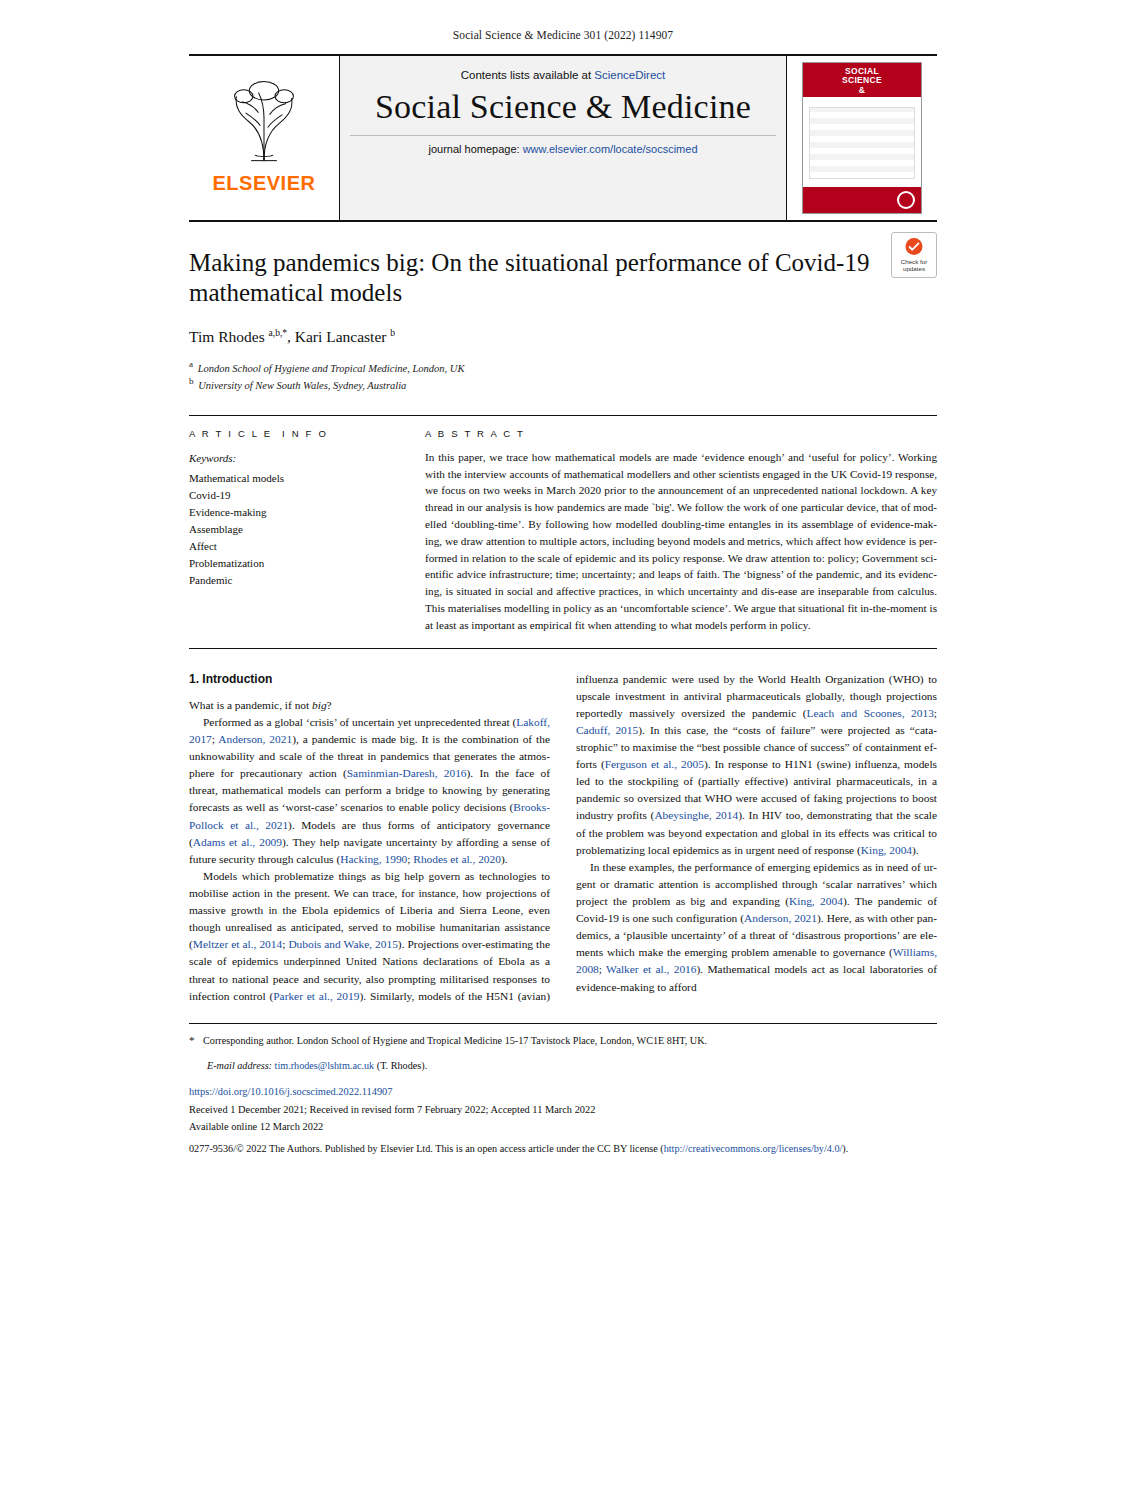Social Science & Medicine 301 (2022) 114907
ELSEVIER
Contents lists available at ScienceDirect
Social Science & Medicine
journal homepage: www.elsevier.com/locate/socscimed
SOCIAL
SCIENCE
&
MEDICINE
Check for
updates
Making pandemics big: On the situational performance of Covid-19 mathematical models
Tim Rhodes a,b,*, Kari Lancaster b
a London School of Hygiene and Tropical Medicine, London, UK
b University of New South Wales, Sydney, Australia
A R T I C L E I N F O
Keywords:
Mathematical models
Covid-19
Evidence-making
Assemblage
Affect
Problematization
Pandemic
A B S T R A C T
In this paper, we trace how mathematical models are made ‘evidence enough’ and ‘useful for policy’. Working with the interview accounts of mathematical modellers and other scientists engaged in the UK Covid-19 response, we focus on two weeks in March 2020 prior to the announcement of an unprecedented national lockdown. A key thread in our analysis is how pandemics are made `big'. We follow the work of one particular device, that of modelled ‘doubling-time’. By following how modelled doubling-time entangles in its assemblage of evidence-making, we draw attention to multiple actors, including beyond models and metrics, which affect how evidence is performed in relation to the scale of epidemic and its policy response. We draw attention to: policy; Government scientific advice infrastructure; time; uncertainty; and leaps of faith. The ‘bigness’ of the pandemic, and its evidencing, is situated in social and affective practices, in which uncertainty and dis-ease are inseparable from calculus. This materialises modelling in policy as an ‘uncomfortable science’. We argue that situational fit in-the-moment is at least as important as empirical fit when attending to what models perform in policy.
1. Introduction
What is a pandemic, if not big?
Performed as a global ‘crisis’ of uncertain yet unprecedented threat (Lakoff, 2017; Anderson, 2021), a pandemic is made big. It is the combination of the unknowability and scale of the threat in pandemics that generates the atmosphere for precautionary action (Saminmian-Daresh, 2016). In the face of threat, mathematical models can perform a bridge to knowing by generating forecasts as well as ‘worst-case’ scenarios to enable policy decisions (Brooks-Pollock et al., 2021). Models are thus forms of anticipatory governance (Adams et al., 2009). They help navigate uncertainty by affording a sense of future security through calculus (Hacking, 1990; Rhodes et al., 2020).
Models which problematize things as big help govern as technologies to mobilise action in the present. We can trace, for instance, how projections of massive growth in the Ebola epidemics of Liberia and Sierra Leone, even though unrealised as anticipated, served to mobilise humanitarian assistance (Meltzer et al., 2014; Dubois and Wake, 2015). Projections over-estimating the scale of epidemics underpinned United Nations declarations of Ebola as a threat to national peace and security, also prompting militarised responses to infection control (Parker et al., 2019). Similarly, models of the H5N1 (avian) influenza pandemic were used by the World Health Organization (WHO) to upscale investment in antiviral pharmaceuticals globally, though projections reportedly massively oversized the pandemic (Leach and Scoones, 2013; Caduff, 2015). In this case, the “costs of failure” were projected as “catastrophic” to maximise the “best possible chance of success” of containment efforts (Ferguson et al., 2005). In response to H1N1 (swine) influenza, models led to the stockpiling of (partially effective) antiviral pharmaceuticals, in a pandemic so oversized that WHO were accused of faking projections to boost industry profits (Abeysinghe, 2014). In HIV too, demonstrating that the scale of the problem was beyond expectation and global in its effects was critical to problematizing local epidemics as in urgent need of response (King, 2004).
In these examples, the performance of emerging epidemics as in need of urgent or dramatic attention is accomplished through ‘scalar narratives’ which project the problem as big and expanding (King, 2004). The pandemic of Covid-19 is one such configuration (Anderson, 2021). Here, as with other pandemics, a ‘plausible uncertainty’ of a threat of ‘disastrous proportions’ are elements which make the emerging problem amenable to governance (Williams, 2008; Walker et al., 2016). Mathematical models act as local laboratories of evidence-making to afford
* Corresponding author. London School of Hygiene and Tropical Medicine 15-17 Tavistock Place, London, WC1E 8HT, UK.
E-mail address: tim.rhodes@lshtm.ac.uk (T. Rhodes).
https://doi.org/10.1016/j.socscimed.2022.114907
Received 1 December 2021; Received in revised form 7 February 2022; Accepted 11 March 2022
Available online 12 March 2022
0277-9536/© 2022 The Authors. Published by Elsevier Ltd. This is an open access article under the CC BY license (http://creativecommons.org/licenses/by/4.0/).